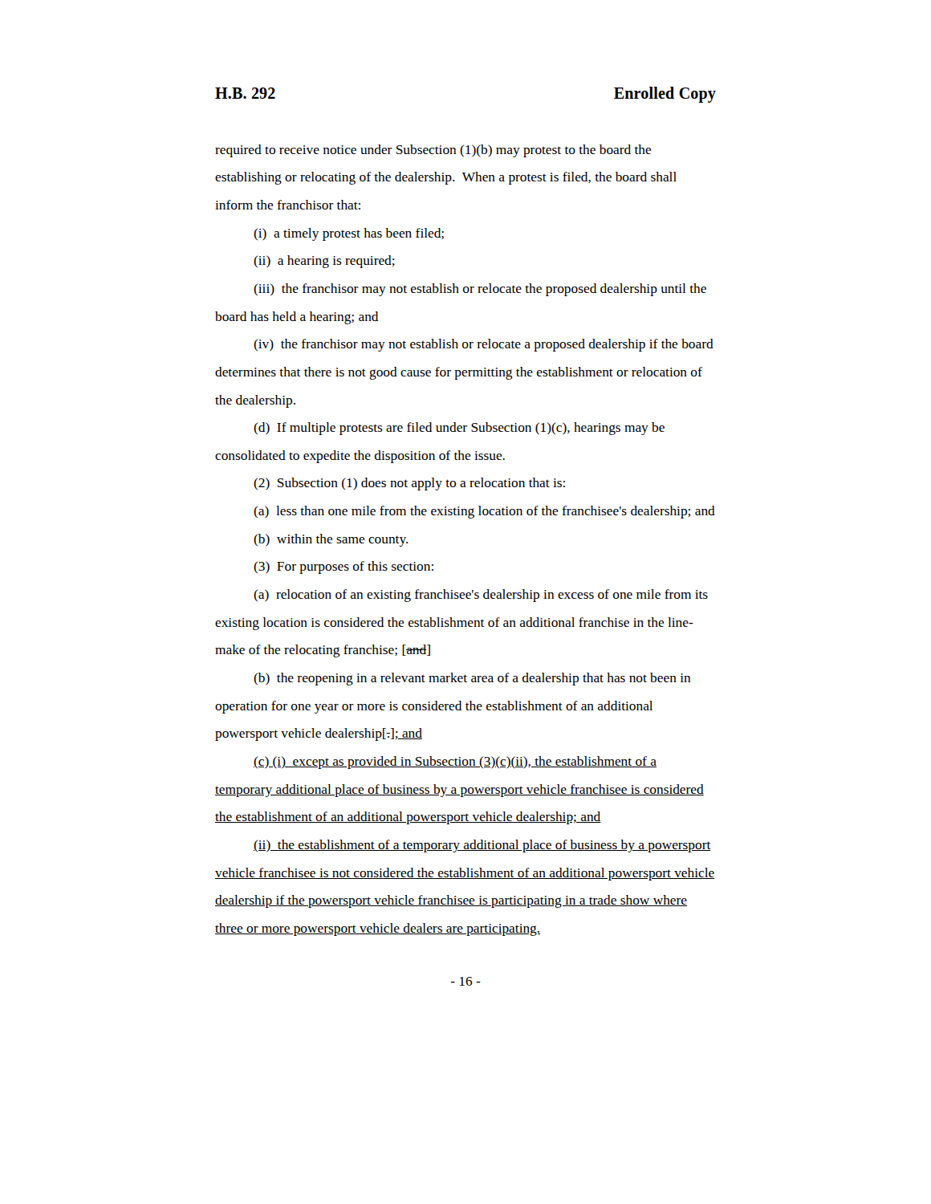H.B. 292 Enrolled Copy
required to receive notice under Subsection (1)(b) may protest to the board the establishing or relocating of the dealership. When a protest is filed, the board shall inform the franchisor that:
(i) a timely protest has been filed;
(ii) a hearing is required;
(iii) the franchisor may not establish or relocate the proposed dealership until the board has held a hearing; and
(iv) the franchisor may not establish or relocate a proposed dealership if the board determines that there is not good cause for permitting the establishment or relocation of the dealership.
(d) If multiple protests are filed under Subsection (1)(c), hearings may be consolidated to expedite the disposition of the issue.
(2) Subsection (1) does not apply to a relocation that is:
(a) less than one mile from the existing location of the franchisee's dealership; and
(b) within the same county.
(3) For purposes of this section:
(a) relocation of an existing franchisee's dealership in excess of one mile from its existing location is considered the establishment of an additional franchise in the line-make of the relocating franchise; [and]
(b) the reopening in a relevant market area of a dealership that has not been in operation for one year or more is considered the establishment of an additional powersport vehicle dealership[.]; and
(c) (i) except as provided in Subsection (3)(c)(ii), the establishment of a temporary additional place of business by a powersport vehicle franchisee is considered the establishment of an additional powersport vehicle dealership; and
(ii) the establishment of a temporary additional place of business by a powersport vehicle franchisee is not considered the establishment of an additional powersport vehicle dealership if the powersport vehicle franchisee is participating in a trade show where three or more powersport vehicle dealers are participating.
- 16 -